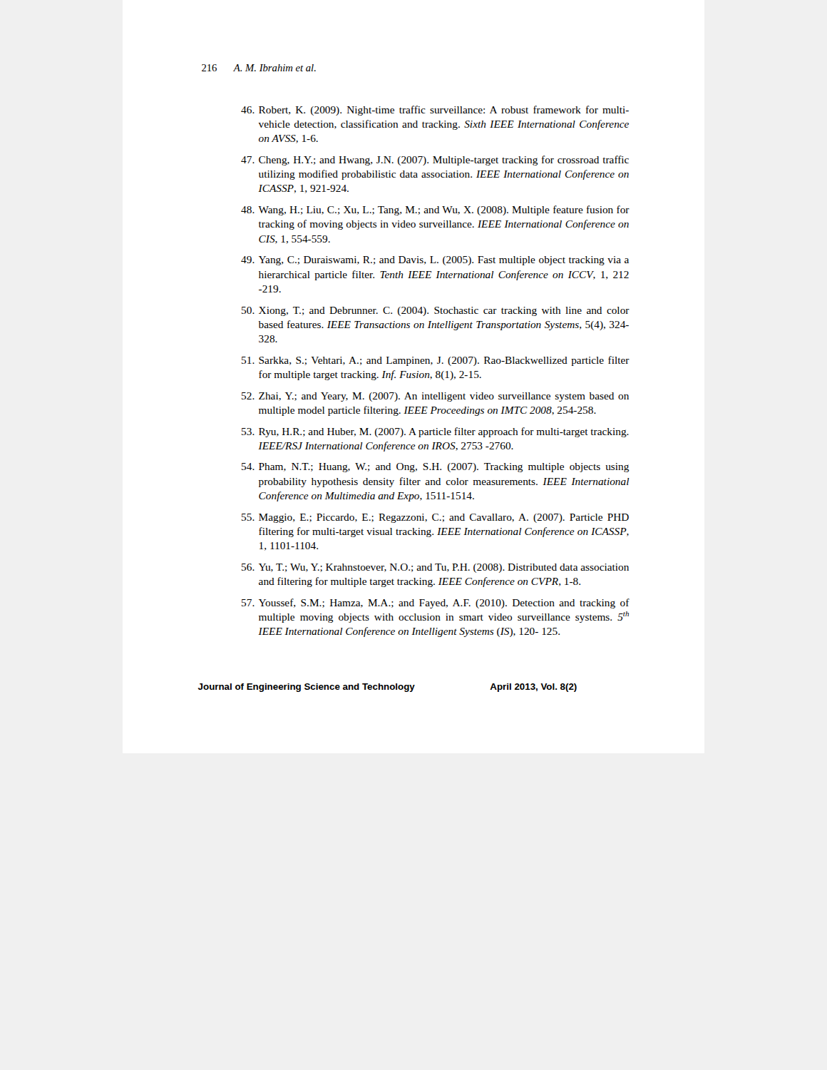216 A. M. Ibrahim et al.
46. Robert, K. (2009). Night-time traffic surveillance: A robust framework for multi-vehicle detection, classification and tracking. Sixth IEEE International Conference on AVSS, 1-6.
47. Cheng, H.Y.; and Hwang, J.N. (2007). Multiple-target tracking for crossroad traffic utilizing modified probabilistic data association. IEEE International Conference on ICASSP, 1, 921-924.
48. Wang, H.; Liu, C.; Xu, L.; Tang, M.; and Wu, X. (2008). Multiple feature fusion for tracking of moving objects in video surveillance. IEEE International Conference on CIS, 1, 554-559.
49. Yang, C.; Duraiswami, R.; and Davis, L. (2005). Fast multiple object tracking via a hierarchical particle filter. Tenth IEEE International Conference on ICCV, 1, 212 -219.
50. Xiong, T.; and Debrunner. C. (2004). Stochastic car tracking with line and color based features. IEEE Transactions on Intelligent Transportation Systems, 5(4), 324-328.
51. Sarkka, S.; Vehtari, A.; and Lampinen, J. (2007). Rao-Blackwellized particle filter for multiple target tracking. Inf. Fusion, 8(1), 2-15.
52. Zhai, Y.; and Yeary, M. (2007). An intelligent video surveillance system based on multiple model particle filtering. IEEE Proceedings on IMTC 2008, 254-258.
53. Ryu, H.R.; and Huber, M. (2007). A particle filter approach for multi-target tracking. IEEE/RSJ International Conference on IROS, 2753 -2760.
54. Pham, N.T.; Huang, W.; and Ong, S.H. (2007). Tracking multiple objects using probability hypothesis density filter and color measurements. IEEE International Conference on Multimedia and Expo, 1511-1514.
55. Maggio, E.; Piccardo, E.; Regazzoni, C.; and Cavallaro, A. (2007). Particle PHD filtering for multi-target visual tracking. IEEE International Conference on ICASSP, 1, 1101-1104.
56. Yu, T.; Wu, Y.; Krahnstoever, N.O.; and Tu, P.H. (2008). Distributed data association and filtering for multiple target tracking. IEEE Conference on CVPR, 1-8.
57. Youssef, S.M.; Hamza, M.A.; and Fayed, A.F. (2010). Detection and tracking of multiple moving objects with occlusion in smart video surveillance systems. 5th IEEE International Conference on Intelligent Systems (IS), 120- 125.
Journal of Engineering Science and Technology April 2013, Vol. 8(2)